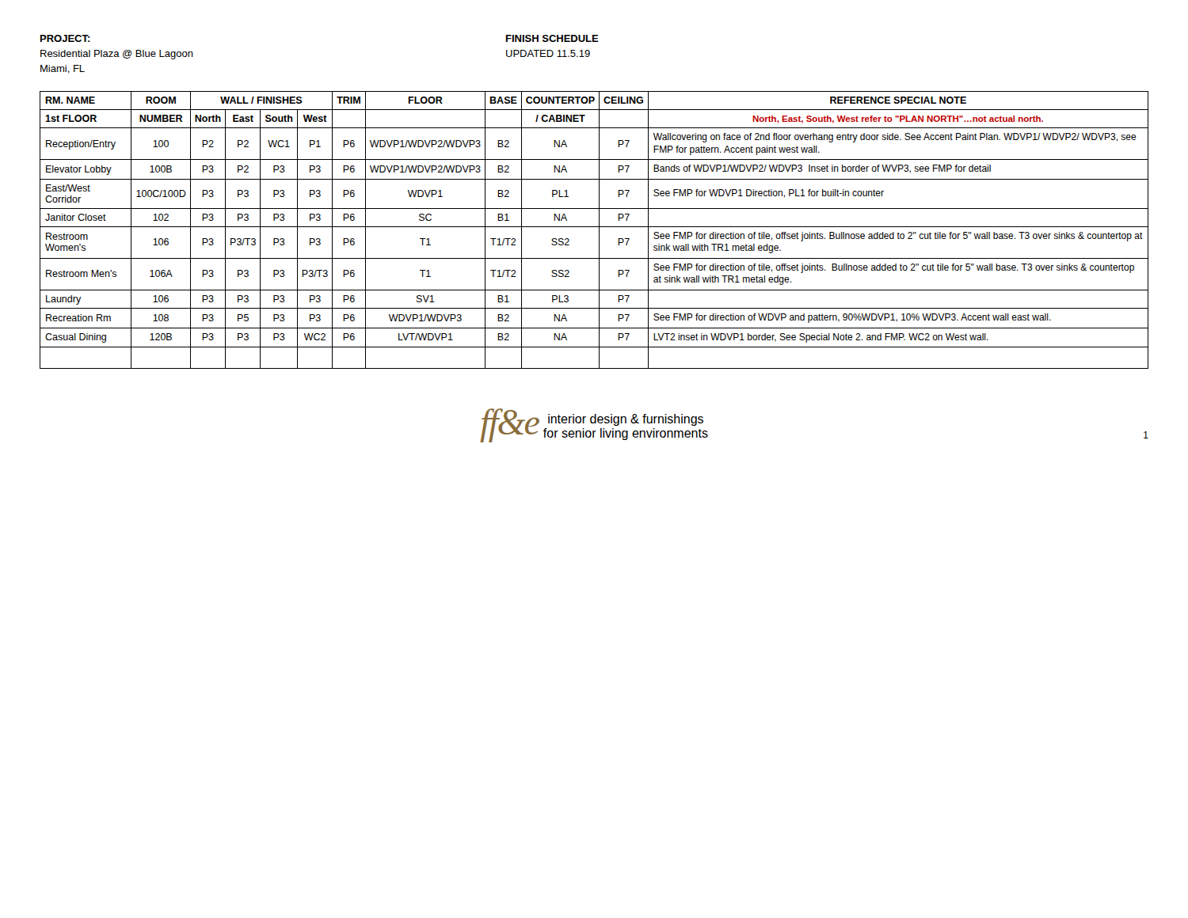PROJECT:
Residential Plaza @ Blue Lagoon
Miami, FL
FINISH SCHEDULE
UPDATED 11.5.19
| RM. NAME | ROOM | WALL / FINISHES | TRIM | FLOOR | BASE | COUNTERTOP | CEILING | REFERENCE SPECIAL NOTE |
| --- | --- | --- | --- | --- | --- | --- | --- | --- |
| 1st FLOOR | NUMBER | North | East | South | West | | | | / CABINET | | North, East, South, West refer to "PLAN NORTH"…not actual north. |
| Reception/Entry | 100 | P2 | P2 | WC1 | P1 | P6 | WDVP1/WDVP2/WDVP3 | B2 | NA | P7 | Wallcovering on face of 2nd floor overhang entry door side. See Accent Paint Plan. WDVP1/ WDVP2/ WDVP3, see FMP for pattern. Accent paint west wall. |
| Elevator Lobby | 100B | P3 | P2 | P3 | P3 | P6 | WDVP1/WDVP2/WDVP3 | B2 | NA | P7 | Bands of WDVP1/WDVP2/ WDVP3 Inset in border of WVP3, see FMP for detail |
| East/West Corridor | 100C/100D | P3 | P3 | P3 | P3 | P6 | WDVP1 | B2 | PL1 | P7 | See FMP for WDVP1 Direction, PL1 for built-in counter |
| Janitor Closet | 102 | P3 | P3 | P3 | P3 | P6 | SC | B1 | NA | P7 | |
| Restroom Women's | 106 | P3 | P3/T3 | P3 | P3 | P6 | T1 | T1/T2 | SS2 | P7 | See FMP for direction of tile, offset joints. Bullnose added to 2" cut tile for 5" wall base. T3 over sinks & countertop at sink wall with TR1 metal edge. |
| Restroom Men's | 106A | P3 | P3 | P3 | P3/T3 | P6 | T1 | T1/T2 | SS2 | P7 | See FMP for direction of tile, offset joints. Bullnose added to 2" cut tile for 5" wall base. T3 over sinks & countertop at sink wall with TR1 metal edge. |
| Laundry | 106 | P3 | P3 | P3 | P3 | P6 | SV1 | B1 | PL3 | P7 | |
| Recreation Rm | 108 | P3 | P5 | P3 | P3 | P6 | WDVP1/WDVP3 | B2 | NA | P7 | See FMP for direction of WDVP and pattern, 90%WDVP1, 10% WDVP3. Accent wall east wall. |
| Casual Dining | 120B | P3 | P3 | P3 | WC2 | P6 | LVT/WDVP1 | B2 | NA | P7 | LVT2 inset in WDVP1 border, See Special Note 2. and FMP. WC2 on West wall. |
ff&e
interior design & furnishings
for senior living environments
1